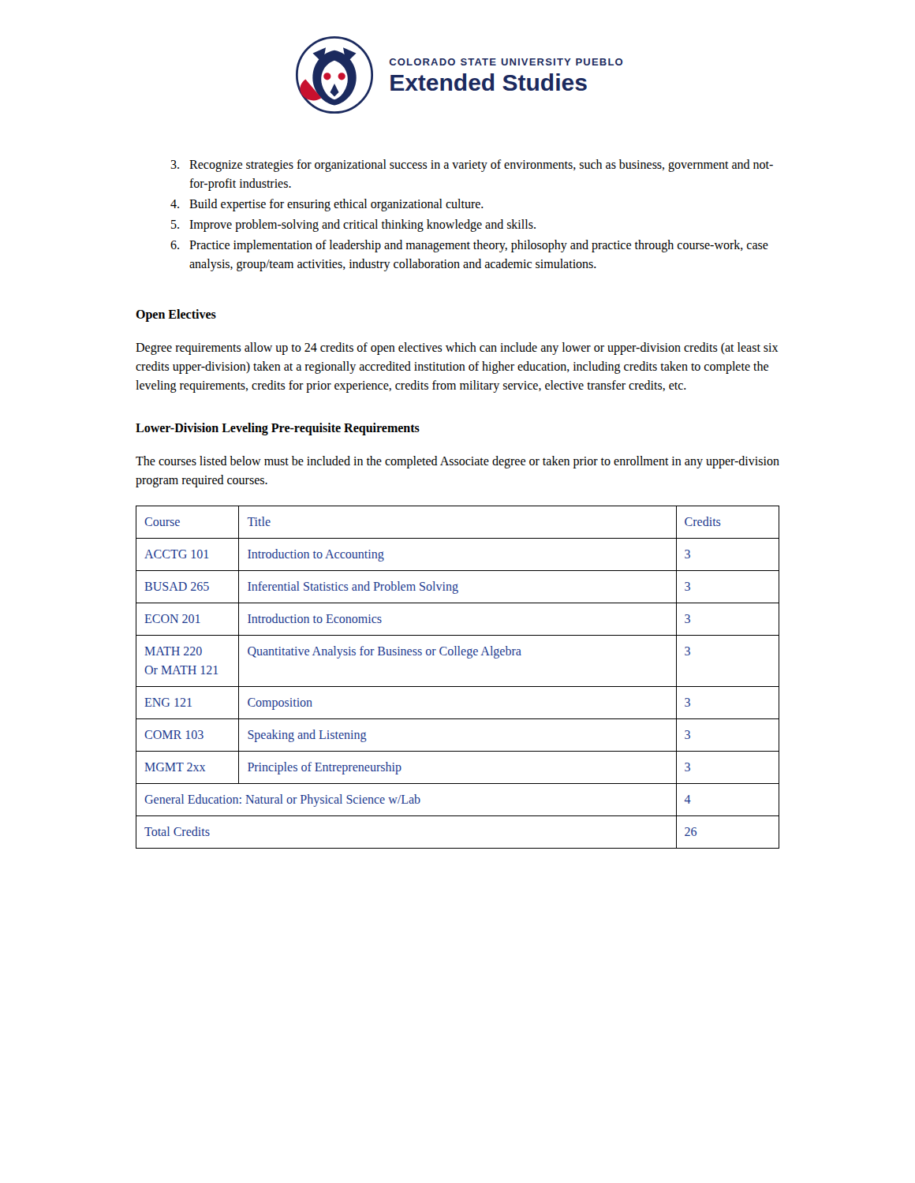COLORADO STATE UNIVERSITY PUEBLO
Extended Studies
Recognize strategies for organizational success in a variety of environments, such as business, government and not-for-profit industries.
Build expertise for ensuring ethical organizational culture.
Improve problem-solving and critical thinking knowledge and skills.
Practice implementation of leadership and management theory, philosophy and practice through course-work, case analysis, group/team activities, industry collaboration and academic simulations.
Open Electives
Degree requirements allow up to 24 credits of open electives which can include any lower or upper-division credits (at least six credits upper-division) taken at a regionally accredited institution of higher education, including credits taken to complete the leveling requirements, credits for prior experience, credits from military service, elective transfer credits, etc.
Lower-Division Leveling Pre-requisite Requirements
The courses listed below must be included in the completed Associate degree or taken prior to enrollment in any upper-division program required courses.
| Course | Title | Credits |
| --- | --- | --- |
| ACCTG 101 | Introduction to Accounting | 3 |
| BUSAD 265 | Inferential Statistics and Problem Solving | 3 |
| ECON 201 | Introduction to Economics | 3 |
| MATH 220 Or MATH 121 | Quantitative Analysis for Business or College Algebra | 3 |
| ENG 121 | Composition | 3 |
| COMR 103 | Speaking and Listening | 3 |
| MGMT 2xx | Principles of Entrepreneurship | 3 |
| General Education: Natural or Physical Science w/Lab | 4 |
| Total Credits | 26 |